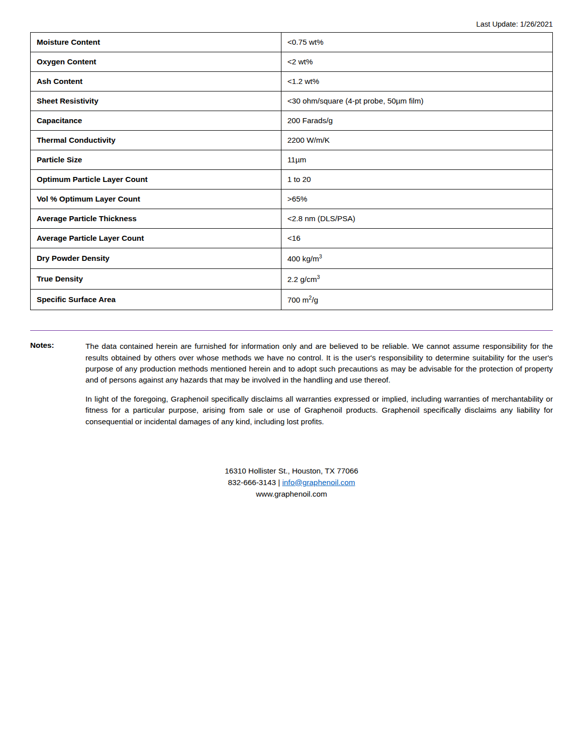Last Update: 1/26/2021
| Moisture Content | <0.75 wt% |
| Oxygen Content | <2 wt% |
| Ash Content | <1.2 wt% |
| Sheet Resistivity | <30 ohm/square (4-pt probe, 50µm film) |
| Capacitance | 200 Farads/g |
| Thermal Conductivity | 2200 W/m/K |
| Particle Size | 11µm |
| Optimum Particle Layer Count | 1 to 20 |
| Vol % Optimum Layer Count | >65% |
| Average Particle Thickness | <2.8 nm (DLS/PSA) |
| Average Particle Layer Count | <16 |
| Dry Powder Density | 400 kg/m 3 |
| True Density | 2.2 g/cm 3 |
| Specific Surface Area | 700 m 2 /g |
Notes:
The data contained herein are furnished for information only and are believed to be reliable. We cannot assume responsibility for the results obtained by others over whose methods we have no control. It is the user's responsibility to determine suitability for the user's purpose of any production methods mentioned herein and to adopt such precautions as may be advisable for the protection of property and of persons against any hazards that may be involved in the handling and use thereof.
In light of the foregoing, Graphenoil specifically disclaims all warranties expressed or implied, including warranties of merchantability or fitness for a particular purpose, arising from sale or use of Graphenoil products. Graphenoil specifically disclaims any liability for consequential or incidental damages of any kind, including lost profits.
16310 Hollister St., Houston, TX 77066
832-666-3143 | info@graphenoil.com
www.graphenoil.com